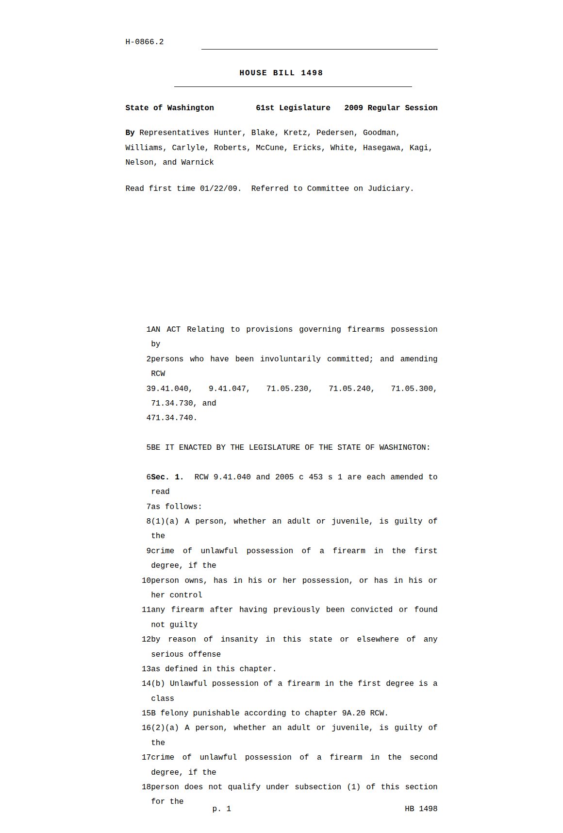H-0866.2
HOUSE BILL 1498
State of Washington 61st Legislature 2009 Regular Session
By Representatives Hunter, Blake, Kretz, Pedersen, Goodman, Williams, Carlyle, Roberts, McCune, Ericks, White, Hasegawa, Kagi, Nelson, and Warnick
Read first time 01/22/09. Referred to Committee on Judiciary.
| 1 | AN ACT Relating to provisions governing firearms possession by |
| 2 | persons who have been involuntarily committed; and amending RCW |
| 3 | 9.41.040, 9.41.047, 71.05.230, 71.05.240, 71.05.300, 71.34.730, and |
| 4 | 71.34.740. |
| 5 | BE IT ENACTED BY THE LEGISLATURE OF THE STATE OF WASHINGTON: |
| 6 | Sec. 1. RCW 9.41.040 and 2005 c 453 s 1 are each amended to read |
| 7 | as follows: |
| 8 | (1)(a) A person, whether an adult or juvenile, is guilty of the |
| 9 | crime of unlawful possession of a firearm in the first degree, if the |
| 10 | person owns, has in his or her possession, or has in his or her control |
| 11 | any firearm after having previously been convicted or found not guilty |
| 12 | by reason of insanity in this state or elsewhere of any serious offense |
| 13 | as defined in this chapter. |
| 14 | (b) Unlawful possession of a firearm in the first degree is a class |
| 15 | B felony punishable according to chapter 9A.20 RCW. |
| 16 | (2)(a) A person, whether an adult or juvenile, is guilty of the |
| 17 | crime of unlawful possession of a firearm in the second degree, if the |
| 18 | person does not qualify under subsection (1) of this section for the |
p. 1 HB 1498